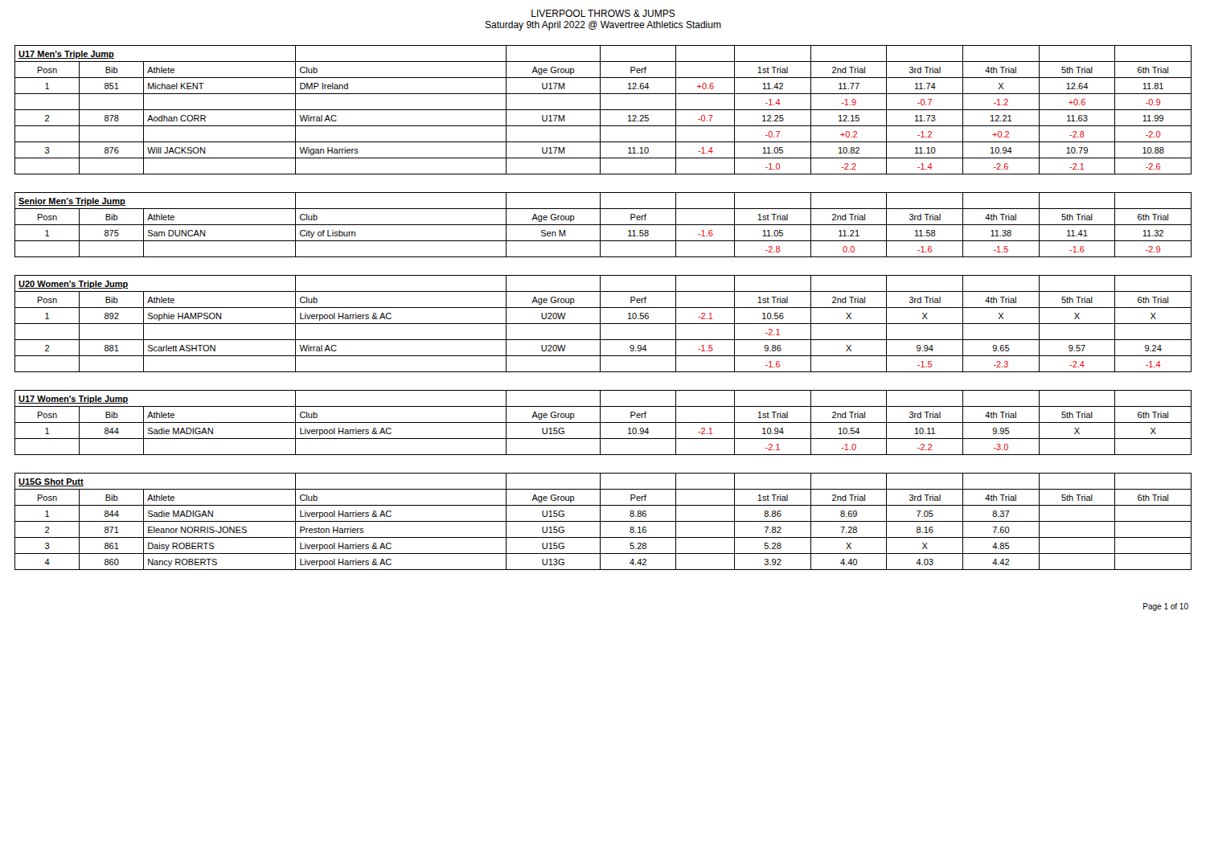LIVERPOOL THROWS & JUMPS
Saturday 9th April 2022 @ Wavertree Athletics Stadium
| U17 Men's Triple Jump | | | | | | | | | | |
| Posn | Bib | Athlete | Club | Age Group | Perf | | 1st Trial | 2nd Trial | 3rd Trial | 4th Trial | 5th Trial | 6th Trial |
| 1 | 851 | Michael KENT | DMP Ireland | U17M | 12.64 | +0.6 | 11.42 | 11.77 | 11.74 | X | 12.64 | 11.81 |
| | | | | | | | -1.4 | -1.9 | -0.7 | -1.2 | +0.6 | -0.9 |
| 2 | 878 | Aodhan CORR | Wirral AC | U17M | 12.25 | -0.7 | 12.25 | 12.15 | 11.73 | 12.21 | 11.63 | 11.99 |
| | | | | | | | -0.7 | +0.2 | -1.2 | +0.2 | -2.8 | -2.0 |
| 3 | 876 | Will JACKSON | Wigan Harriers | U17M | 11.10 | -1.4 | 11.05 | 10.82 | 11.10 | 10.94 | 10.79 | 10.88 |
| | | | | | | | -1.0 | -2.2 | -1.4 | -2.6 | -2.1 | -2.6 |
| Senior Men's Triple Jump | | | | | | | | | | |
| Posn | Bib | Athlete | Club | Age Group | Perf | | 1st Trial | 2nd Trial | 3rd Trial | 4th Trial | 5th Trial | 6th Trial |
| 1 | 875 | Sam DUNCAN | City of Lisburn | Sen M | 11.58 | -1.6 | 11.05 | 11.21 | 11.58 | 11.38 | 11.41 | 11.32 |
| | | | | | | | -2.8 | 0.0 | -1.6 | -1.5 | -1.6 | -2.9 |
| U20 Women's Triple Jump | | | | | | | | | | |
| Posn | Bib | Athlete | Club | Age Group | Perf | | 1st Trial | 2nd Trial | 3rd Trial | 4th Trial | 5th Trial | 6th Trial |
| 1 | 892 | Sophie HAMPSON | Liverpool Harriers & AC | U20W | 10.56 | -2.1 | 10.56 | X | X | X | X | X |
| | | | | | | | -2.1 | | | | | |
| 2 | 881 | Scarlett ASHTON | Wirral AC | U20W | 9.94 | -1.5 | 9.86 | X | 9.94 | 9.65 | 9.57 | 9.24 |
| | | | | | | | -1.6 | | -1.5 | -2.3 | -2.4 | -1.4 |
| U17 Women's Triple Jump | | | | | | | | | | |
| Posn | Bib | Athlete | Club | Age Group | Perf | | 1st Trial | 2nd Trial | 3rd Trial | 4th Trial | 5th Trial | 6th Trial |
| 1 | 844 | Sadie MADIGAN | Liverpool Harriers & AC | U15G | 10.94 | -2.1 | 10.94 | 10.54 | 10.11 | 9.95 | X | X |
| | | | | | | | -2.1 | -1.0 | -2.2 | -3.0 | | |
| U15G Shot Putt | | | | | | | | | | |
| Posn | Bib | Athlete | Club | Age Group | Perf | | 1st Trial | 2nd Trial | 3rd Trial | 4th Trial | 5th Trial | 6th Trial |
| 1 | 844 | Sadie MADIGAN | Liverpool Harriers & AC | U15G | 8.86 | | 8.86 | 8.69 | 7.05 | 8.37 | | |
| 2 | 871 | Eleanor NORRIS-JONES | Preston Harriers | U15G | 8.16 | | 7.82 | 7.28 | 8.16 | 7.60 | | |
| 3 | 861 | Daisy ROBERTS | Liverpool Harriers & AC | U15G | 5.28 | | 5.28 | X | X | 4.85 | | |
| 4 | 860 | Nancy ROBERTS | Liverpool Harriers & AC | U13G | 4.42 | | 3.92 | 4.40 | 4.03 | 4.42 | | |
Page 1 of 10